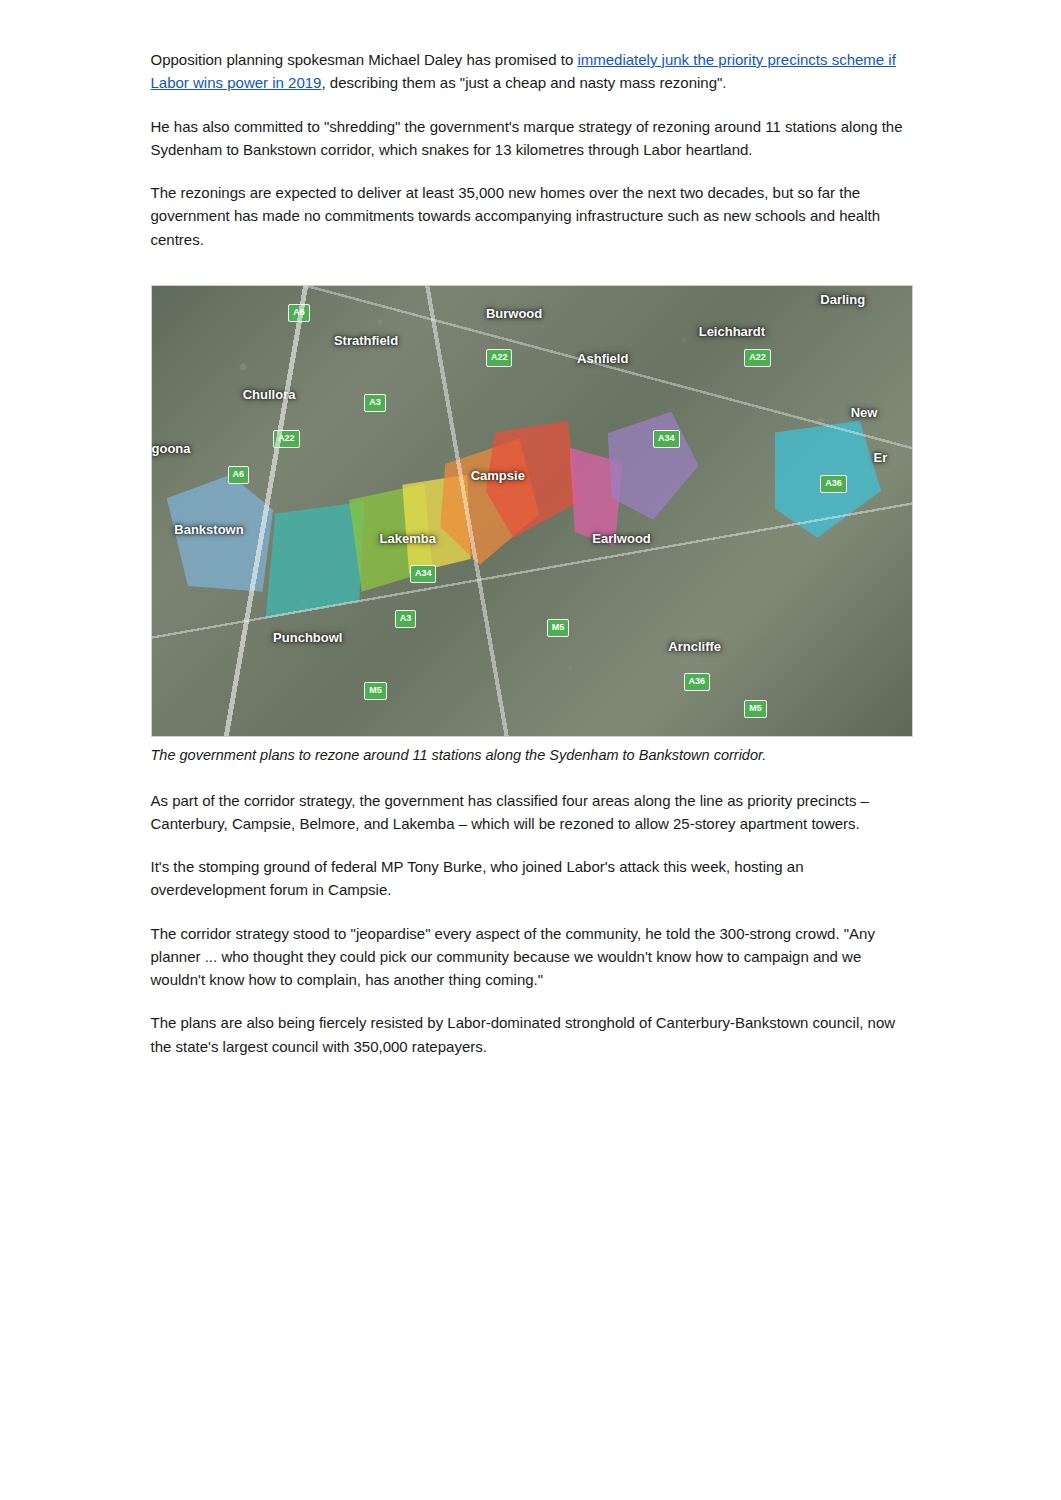Opposition planning spokesman Michael Daley has promised to immediately junk the priority precincts scheme if Labor wins power in 2019, describing them as "just a cheap and nasty mass rezoning".
He has also committed to "shredding" the government's marque strategy of rezoning around 11 stations along the Sydenham to Bankstown corridor, which snakes for 13 kilometres through Labor heartland.
The rezonings are expected to deliver at least 35,000 new homes over the next two decades, but so far the government has made no commitments towards accompanying infrastructure such as new schools and health centres.
Burwood Strathfield Leichhardt Darling Chullora Ashfield New Er goona Bankstown Lakemba Campsie Earlwood Punchbowl Arncliffe A6 A22 A22 A3 A34 A36 A22 A6 A34 A3 M5 A36 M5 M5
The government plans to rezone around 11 stations along the Sydenham to Bankstown corridor.
As part of the corridor strategy, the government has classified four areas along the line as priority precincts – Canterbury, Campsie, Belmore, and Lakemba – which will be rezoned to allow 25-storey apartment towers.
It's the stomping ground of federal MP Tony Burke, who joined Labor's attack this week, hosting an overdevelopment forum in Campsie.
The corridor strategy stood to "jeopardise" every aspect of the community, he told the 300-strong crowd. "Any planner ... who thought they could pick our community because we wouldn't know how to campaign and we wouldn't know how to complain, has another thing coming."
The plans are also being fiercely resisted by Labor-dominated stronghold of Canterbury-Bankstown council, now the state's largest council with 350,000 ratepayers.